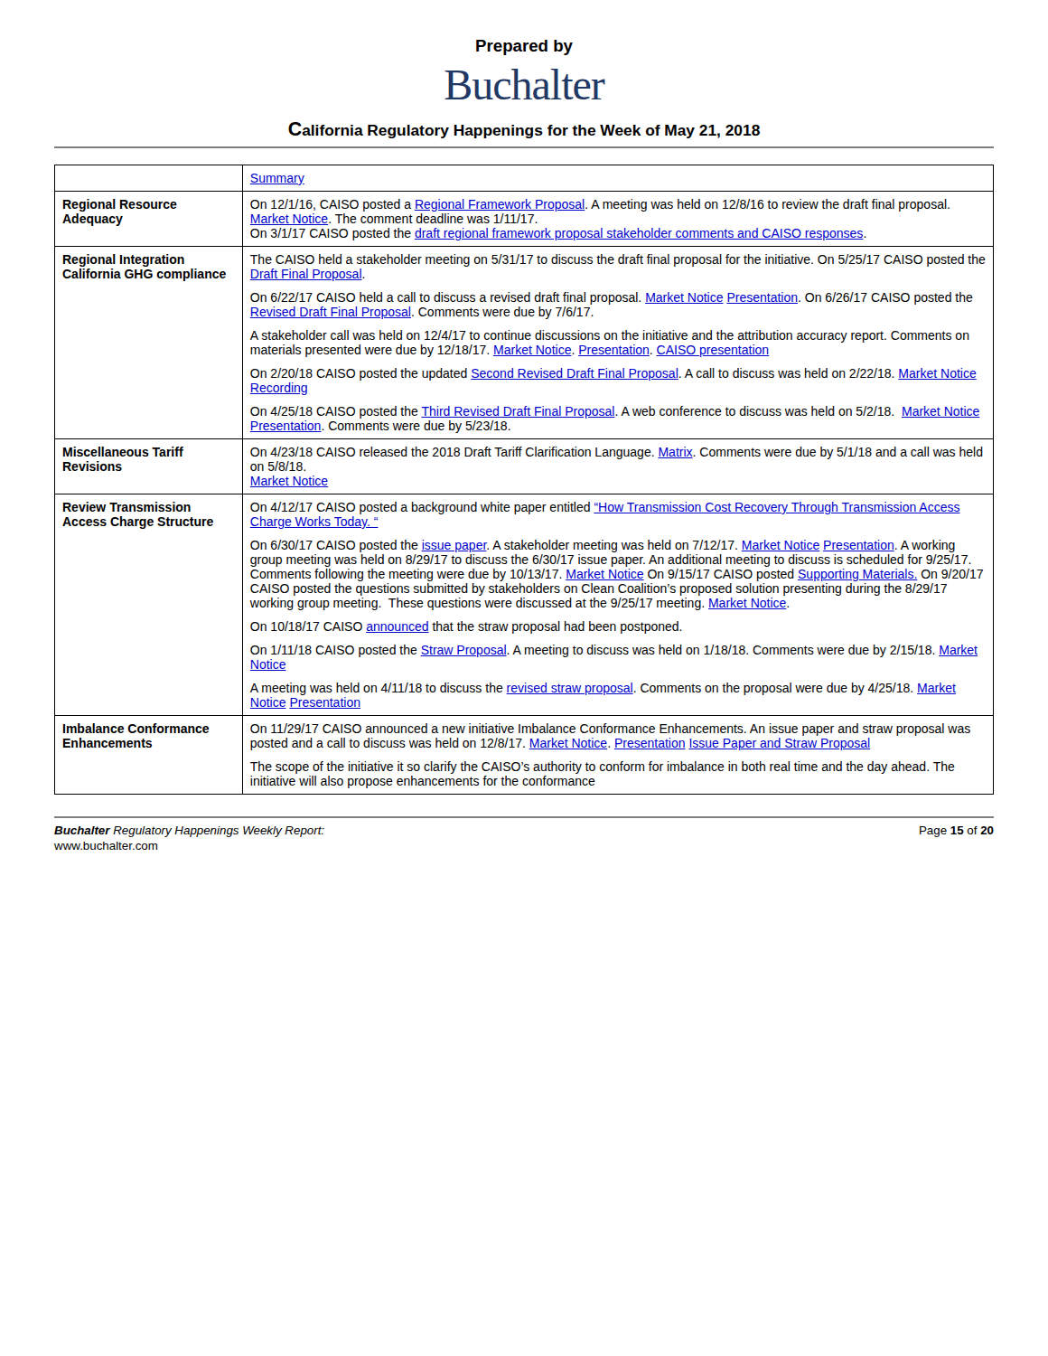Prepared by
Buchalter
California Regulatory Happenings for the Week of May 21, 2018
| | Summary |
| Regional Resource Adequacy | On 12/1/16, CAISO posted a Regional Framework Proposal . A meeting was held on 12/8/16 to review the draft final proposal. Market Notice . The comment deadline was 1/11/17. On 3/1/17 CAISO posted the draft regional framework proposal stakeholder comments and CAISO responses . |
| Regional Integration California GHG compliance | The CAISO held a stakeholder meeting on 5/31/17 to discuss the draft final proposal for the initiative. On 5/25/17 CAISO posted the Draft Final Proposal . On 6/22/17 CAISO held a call to discuss a revised draft final proposal. Market Notice Presentation . On 6/26/17 CAISO posted the Revised Draft Final Proposal . Comments were due by 7/6/17. A stakeholder call was held on 12/4/17 to continue discussions on the initiative and the attribution accuracy report. Comments on materials presented were due by 12/18/17. Market Notice . Presentation . CAISO presentation On 2/20/18 CAISO posted the updated Second Revised Draft Final Proposal . A call to discuss was held on 2/22/18. Market Notice Recording On 4/25/18 CAISO posted the Third Revised Draft Final Proposal . A web conference to discuss was held on 5/2/18. Market Notice Presentation . Comments were due by 5/23/18. |
| Miscellaneous Tariff Revisions | On 4/23/18 CAISO released the 2018 Draft Tariff Clarification Language. Matrix . Comments were due by 5/1/18 and a call was held on 5/8/18. Market Notice |
| Review Transmission Access Charge Structure | On 4/12/17 CAISO posted a background white paper entitled “How Transmission Cost Recovery Through Transmission Access Charge Works Today. “ On 6/30/17 CAISO posted the issue paper . A stakeholder meeting was held on 7/12/17. Market Notice Presentation . A working group meeting was held on 8/29/17 to discuss the 6/30/17 issue paper. An additional meeting to discuss is scheduled for 9/25/17. Comments following the meeting were due by 10/13/17. Market Notice On 9/15/17 CAISO posted Supporting Materials. On 9/20/17 CAISO posted the questions submitted by stakeholders on Clean Coalition’s proposed solution presenting during the 8/29/17 working group meeting. These questions were discussed at the 9/25/17 meeting. Market Notice . On 10/18/17 CAISO announced that the straw proposal had been postponed. On 1/11/18 CAISO posted the Straw Proposal . A meeting to discuss was held on 1/18/18. Comments were due by 2/15/18. Market Notice A meeting was held on 4/11/18 to discuss the revised straw proposal . Comments on the proposal were due by 4/25/18. Market Notice Presentation |
| Imbalance Conformance Enhancements | On 11/29/17 CAISO announced a new initiative Imbalance Conformance Enhancements. An issue paper and straw proposal was posted and a call to discuss was held on 12/8/17. Market Notice . Presentation Issue Paper and Straw Proposal The scope of the initiative it so clarify the CAISO’s authority to conform for imbalance in both real time and the day ahead. The initiative will also propose enhancements for the conformance |
Buchalter Regulatory Happenings Weekly Report:
Page 15 of 20
www.buchalter.com